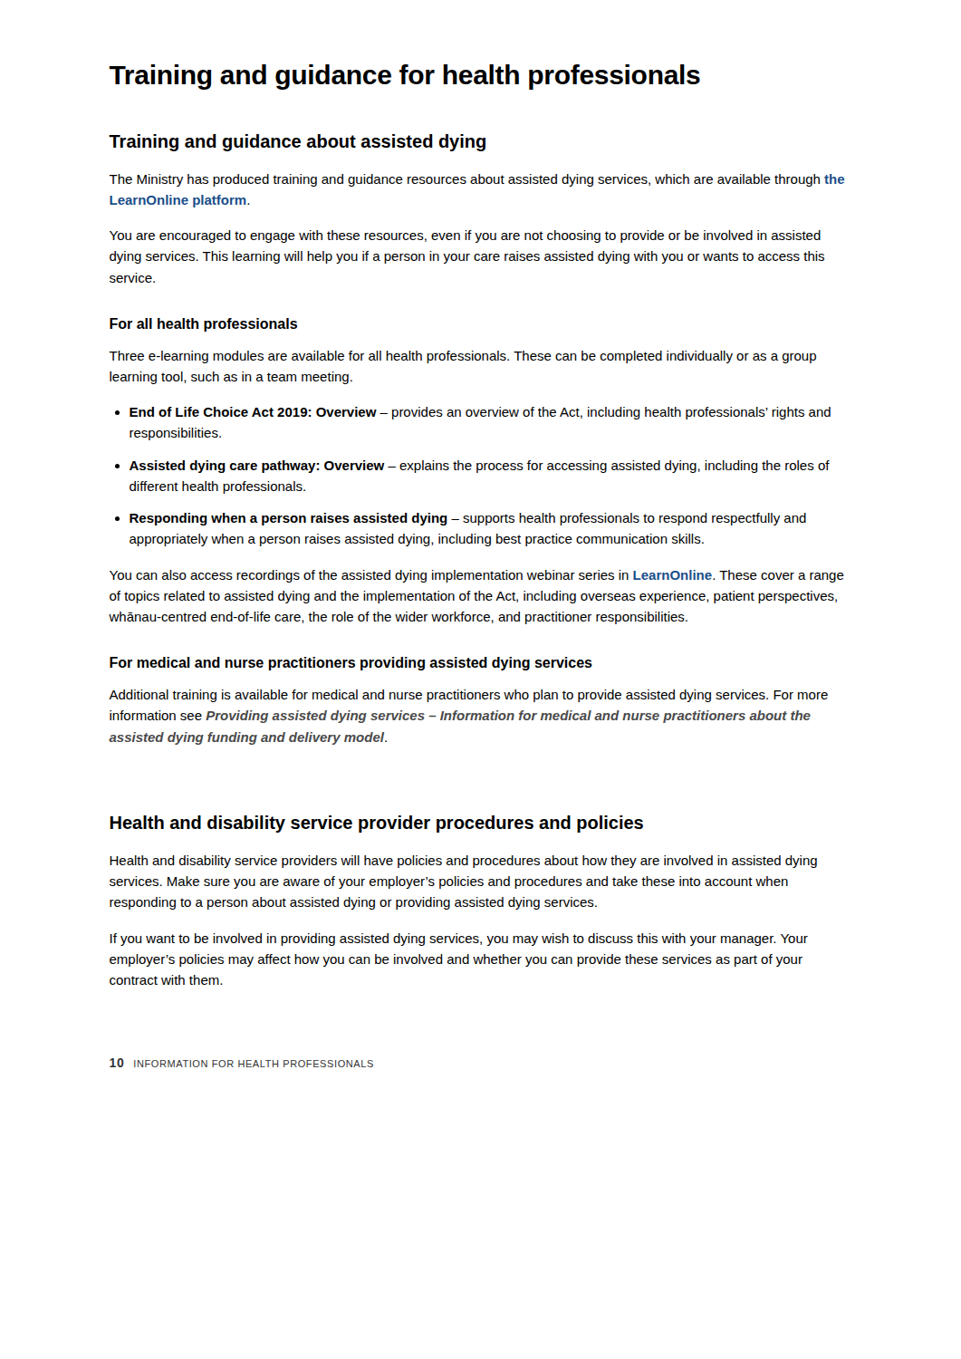Training and guidance for health professionals
Training and guidance about assisted dying
The Ministry has produced training and guidance resources about assisted dying services, which are available through the LearnOnline platform.
You are encouraged to engage with these resources, even if you are not choosing to provide or be involved in assisted dying services. This learning will help you if a person in your care raises assisted dying with you or wants to access this service.
For all health professionals
Three e-learning modules are available for all health professionals. These can be completed individually or as a group learning tool, such as in a team meeting.
End of Life Choice Act 2019: Overview – provides an overview of the Act, including health professionals’ rights and responsibilities.
Assisted dying care pathway: Overview – explains the process for accessing assisted dying, including the roles of different health professionals.
Responding when a person raises assisted dying – supports health professionals to respond respectfully and appropriately when a person raises assisted dying, including best practice communication skills.
You can also access recordings of the assisted dying implementation webinar series in LearnOnline. These cover a range of topics related to assisted dying and the implementation of the Act, including overseas experience, patient perspectives, whānau-centred end-of-life care, the role of the wider workforce, and practitioner responsibilities.
For medical and nurse practitioners providing assisted dying services
Additional training is available for medical and nurse practitioners who plan to provide assisted dying services. For more information see Providing assisted dying services – Information for medical and nurse practitioners about the assisted dying funding and delivery model.
Health and disability service provider procedures and policies
Health and disability service providers will have policies and procedures about how they are involved in assisted dying services. Make sure you are aware of your employer’s policies and procedures and take these into account when responding to a person about assisted dying or providing assisted dying services.
If you want to be involved in providing assisted dying services, you may wish to discuss this with your manager. Your employer’s policies may affect how you can be involved and whether you can provide these services as part of your contract with them.
10 INFORMATION FOR HEALTH PROFESSIONALS